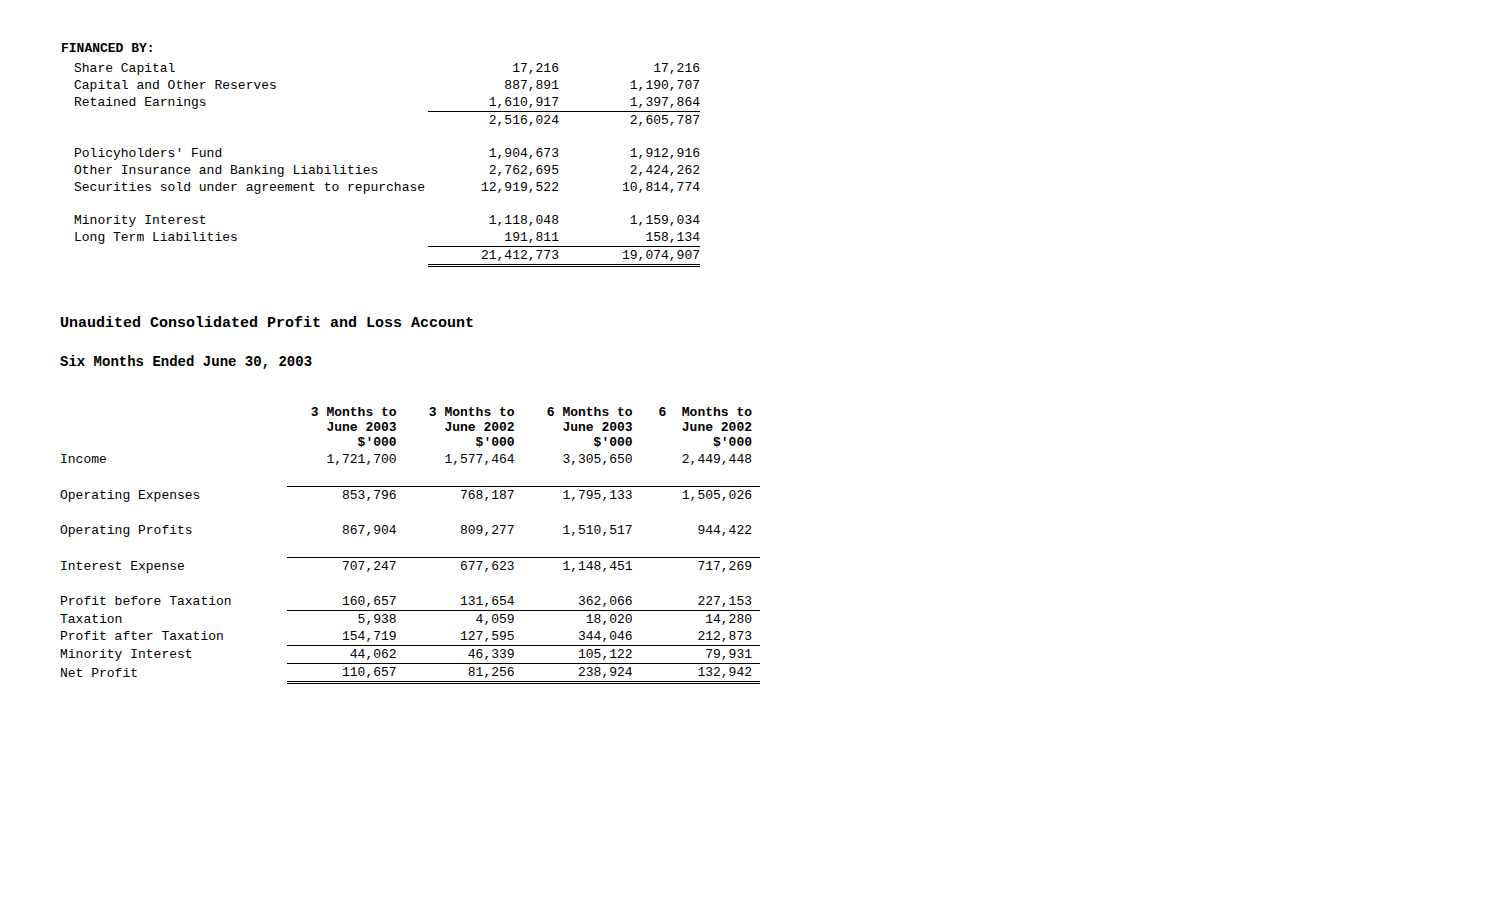| FINANCED BY: |
| --- |
| Share Capital | 17,216 | 17,216 |
| Capital and Other Reserves | 887,891 | 1,190,707 |
| Retained Earnings | 1,610,917 | 1,397,864 |
| | 2,516,024 | 2,605,787 |
| Policyholders' Fund | 1,904,673 | 1,912,916 |
| Other Insurance and Banking Liabilities | 2,762,695 | 2,424,262 |
| Securities sold under agreement to repurchase | 12,919,522 | 10,814,774 |
| Minority Interest | 1,118,048 | 1,159,034 |
| Long Term Liabilities | 191,811 | 158,134 |
| | 21,412,773 | 19,074,907 |
Unaudited Consolidated Profit and Loss Account
Six Months Ended June 30, 2003
| | 3 Months to June 2003 $'000 | 3 Months to June 2002 $'000 | 6 Months to June 2003 $'000 | 6 Months to June 2002 $'000 |
| --- | --- | --- | --- | --- |
| Income | 1,721,700 | 1,577,464 | 3,305,650 | 2,449,448 |
| Operating Expenses | 853,796 | 768,187 | 1,795,133 | 1,505,026 |
| Operating Profits | 867,904 | 809,277 | 1,510,517 | 944,422 |
| Interest Expense | 707,247 | 677,623 | 1,148,451 | 717,269 |
| Profit before Taxation | 160,657 | 131,654 | 362,066 | 227,153 |
| Taxation | 5,938 | 4,059 | 18,020 | 14,280 |
| Profit after Taxation | 154,719 | 127,595 | 344,046 | 212,873 |
| Minority Interest | 44,062 | 46,339 | 105,122 | 79,931 |
| Net Profit | 110,657 | 81,256 | 238,924 | 132,942 |